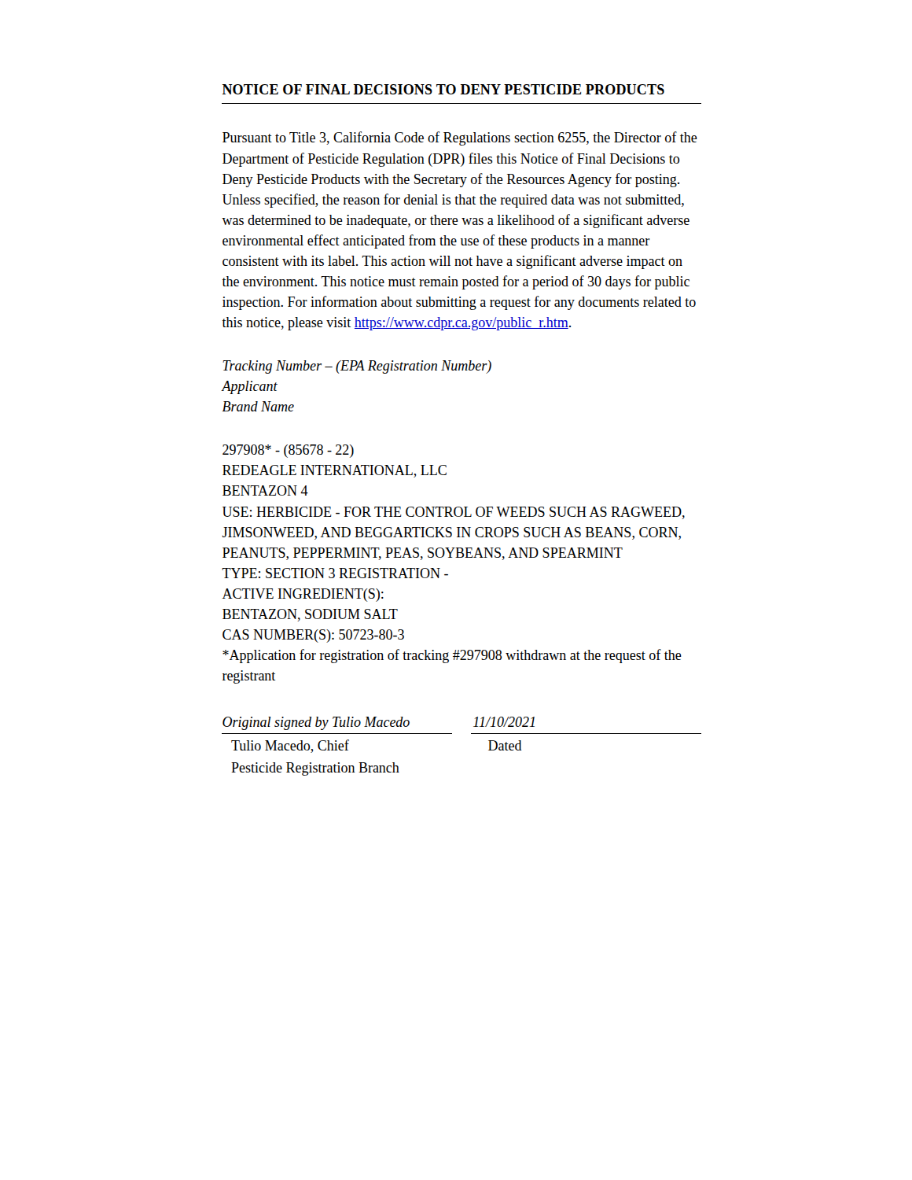NOTICE OF FINAL DECISIONS TO DENY PESTICIDE PRODUCTS
Pursuant to Title 3, California Code of Regulations section 6255, the Director of the Department of Pesticide Regulation (DPR) files this Notice of Final Decisions to Deny Pesticide Products with the Secretary of the Resources Agency for posting. Unless specified, the reason for denial is that the required data was not submitted, was determined to be inadequate, or there was a likelihood of a significant adverse environmental effect anticipated from the use of these products in a manner consistent with its label. This action will not have a significant adverse impact on the environment. This notice must remain posted for a period of 30 days for public inspection. For information about submitting a request for any documents related to this notice, please visit https://www.cdpr.ca.gov/public_r.htm.
Tracking Number – (EPA Registration Number) Applicant Brand Name
297908* - (85678 - 22) REDEAGLE INTERNATIONAL, LLC BENTAZON 4 USE: HERBICIDE - FOR THE CONTROL OF WEEDS SUCH AS RAGWEED, JIMSONWEED, AND BEGGARTICKS IN CROPS SUCH AS BEANS, CORN, PEANUTS, PEPPERMINT, PEAS, SOYBEANS, AND SPEARMINT TYPE: SECTION 3 REGISTRATION - ACTIVE INGREDIENT(S): BENTAZON, SODIUM SALT CAS NUMBER(S): 50723-80-3 *Application for registration of tracking #297908 withdrawn at the request of the registrant
| Original signed by Tulio Macedo | | 11/10/2021 |
| Tulio Macedo, Chief Pesticide Registration Branch | | Dated |